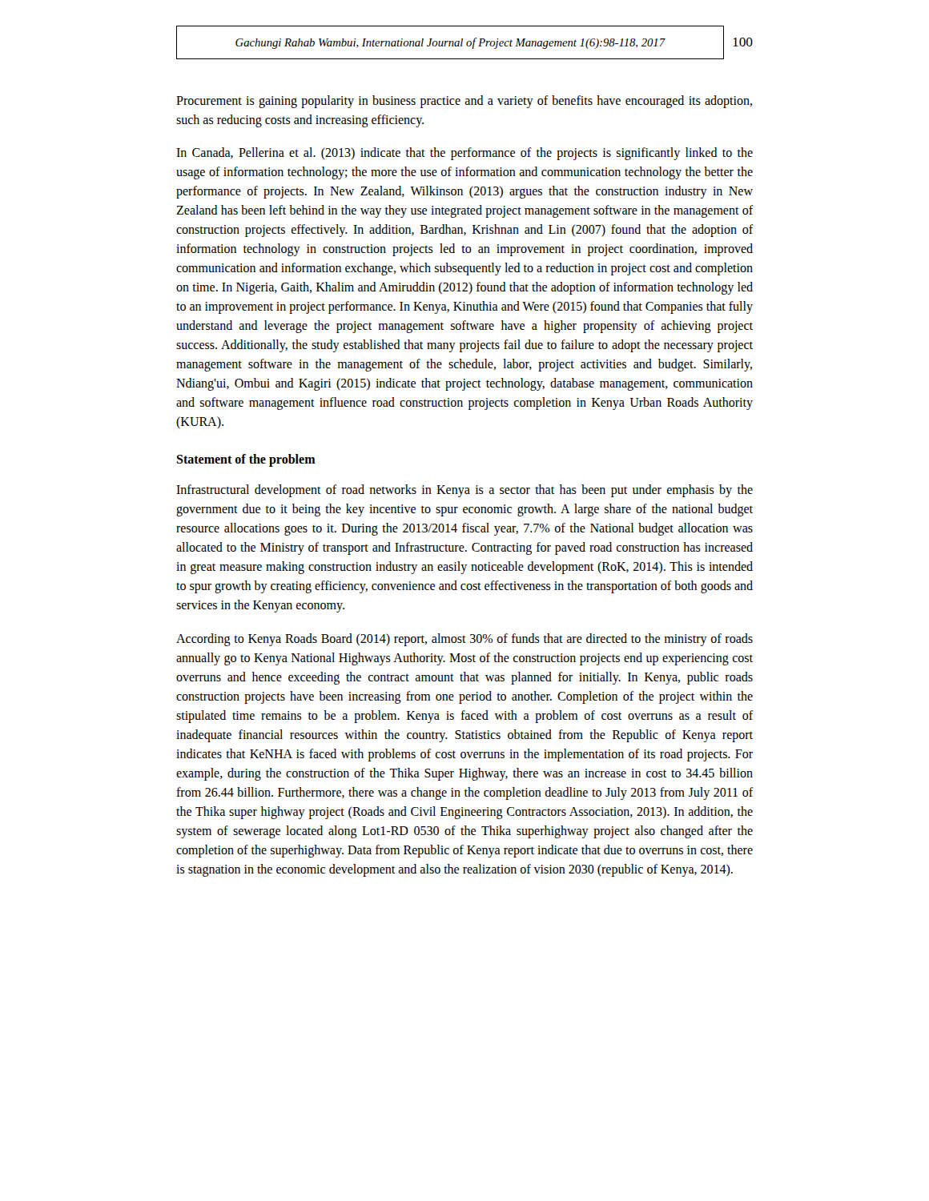Gachungi Rahab Wambui, International Journal of Project Management 1(6):98-118, 2017
100
Procurement is gaining popularity in business practice and a variety of benefits have encouraged its adoption, such as reducing costs and increasing efficiency.
In Canada, Pellerina et al. (2013) indicate that the performance of the projects is significantly linked to the usage of information technology; the more the use of information and communication technology the better the performance of projects. In New Zealand, Wilkinson (2013) argues that the construction industry in New Zealand has been left behind in the way they use integrated project management software in the management of construction projects effectively. In addition, Bardhan, Krishnan and Lin (2007) found that the adoption of information technology in construction projects led to an improvement in project coordination, improved communication and information exchange, which subsequently led to a reduction in project cost and completion on time. In Nigeria, Gaith, Khalim and Amiruddin (2012) found that the adoption of information technology led to an improvement in project performance. In Kenya, Kinuthia and Were (2015) found that Companies that fully understand and leverage the project management software have a higher propensity of achieving project success. Additionally, the study established that many projects fail due to failure to adopt the necessary project management software in the management of the schedule, labor, project activities and budget. Similarly, Ndiang'ui, Ombui and Kagiri (2015) indicate that project technology, database management, communication and software management influence road construction projects completion in Kenya Urban Roads Authority (KURA).
Statement of the problem
Infrastructural development of road networks in Kenya is a sector that has been put under emphasis by the government due to it being the key incentive to spur economic growth. A large share of the national budget resource allocations goes to it. During the 2013/2014 fiscal year, 7.7% of the National budget allocation was allocated to the Ministry of transport and Infrastructure. Contracting for paved road construction has increased in great measure making construction industry an easily noticeable development (RoK, 2014). This is intended to spur growth by creating efficiency, convenience and cost effectiveness in the transportation of both goods and services in the Kenyan economy.
According to Kenya Roads Board (2014) report, almost 30% of funds that are directed to the ministry of roads annually go to Kenya National Highways Authority. Most of the construction projects end up experiencing cost overruns and hence exceeding the contract amount that was planned for initially. In Kenya, public roads construction projects have been increasing from one period to another. Completion of the project within the stipulated time remains to be a problem. Kenya is faced with a problem of cost overruns as a result of inadequate financial resources within the country. Statistics obtained from the Republic of Kenya report indicates that KeNHA is faced with problems of cost overruns in the implementation of its road projects. For example, during the construction of the Thika Super Highway, there was an increase in cost to 34.45 billion from 26.44 billion. Furthermore, there was a change in the completion deadline to July 2013 from July 2011 of the Thika super highway project (Roads and Civil Engineering Contractors Association, 2013). In addition, the system of sewerage located along Lot1-RD 0530 of the Thika superhighway project also changed after the completion of the superhighway. Data from Republic of Kenya report indicate that due to overruns in cost, there is stagnation in the economic development and also the realization of vision 2030 (republic of Kenya, 2014).